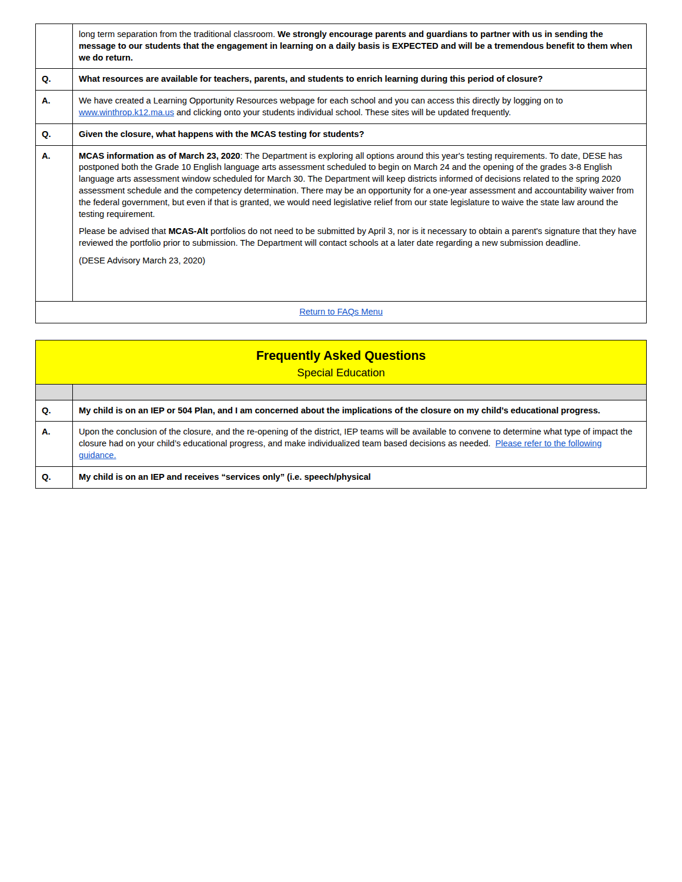| | long term separation from the traditional classroom. We strongly encourage parents and guardians to partner with us in sending the message to our students that the engagement in learning on a daily basis is EXPECTED and will be a tremendous benefit to them when we do return. |
| Q. | What resources are available for teachers, parents, and students to enrich learning during this period of closure? |
| A. | We have created a Learning Opportunity Resources webpage for each school and you can access this directly by logging on to www.winthrop.k12.ma.us and clicking onto your students individual school. These sites will be updated frequently. |
| Q. | Given the closure, what happens with the MCAS testing for students? |
| A. | MCAS information as of March 23, 2020 : The Department is exploring all options around this year's testing requirements. To date, DESE has postponed both the Grade 10 English language arts assessment scheduled to begin on March 24 and the opening of the grades 3-8 English language arts assessment window scheduled for March 30. The Department will keep districts informed of decisions related to the spring 2020 assessment schedule and the competency determination. There may be an opportunity for a one-year assessment and accountability waiver from the federal government, but even if that is granted, we would need legislative relief from our state legislature to waive the state law around the testing requirement. Please be advised that MCAS-Alt portfolios do not need to be submitted by April 3, nor is it necessary to obtain a parent's signature that they have reviewed the portfolio prior to submission. The Department will contact schools at a later date regarding a new submission deadline. (DESE Advisory March 23, 2020) |
| Return to FAQs Menu |
| Frequently Asked Questions Special Education |
| Q. | My child is on an IEP or 504 Plan, and I am concerned about the implications of the closure on my child’s educational progress. |
| A. | Upon the conclusion of the closure, and the re-opening of the district, IEP teams will be available to convene to determine what type of impact the closure had on your child’s educational progress, and make individualized team based decisions as needed. Please refer to the following guidance. |
| Q. | My child is on an IEP and receives “services only” (i.e. speech/physical |